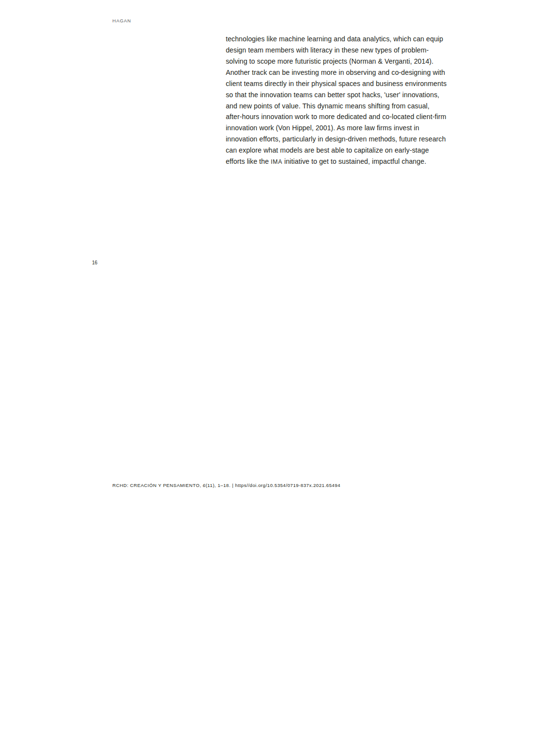Hagan
16
technologies like machine learning and data analytics, which can equip design team members with literacy in these new types of problem-solving to scope more futuristic projects (Norman & Verganti, 2014).
Another track can be investing more in observing and co-designing with client teams directly in their physical spaces and business environments so that the innovation teams can better spot hacks, 'user' innovations, and new points of value. This dynamic means shifting from casual, after-hours innovation work to more dedicated and co-located client-firm innovation work (Von Hippel, 2001). As more law firms invest in innovation efforts, particularly in design-driven methods, future research can explore what models are best able to capitalize on early-stage efforts like the ima initiative to get to sustained, impactful change.
RChD: Creación y Pensamiento, 6(11), 1–18. | https//doi.org/10.5354/0719-837x.2021.65494